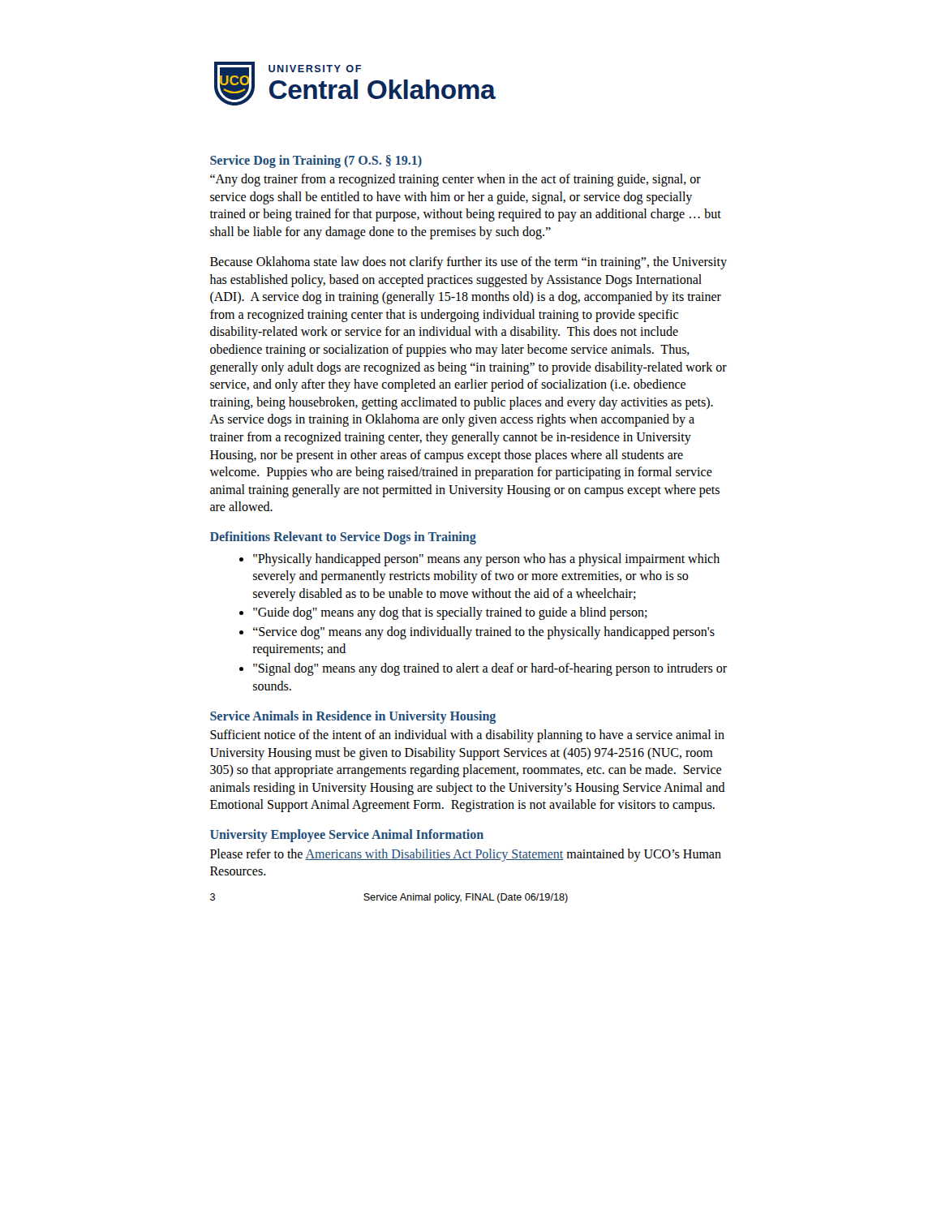UCO
UNIVERSITY OF Central Oklahoma
Service Dog in Training (7 O.S. § 19.1)
“Any dog trainer from a recognized training center when in the act of training guide, signal, or service dogs shall be entitled to have with him or her a guide, signal, or service dog specially trained or being trained for that purpose, without being required to pay an additional charge … but shall be liable for any damage done to the premises by such dog.”
Because Oklahoma state law does not clarify further its use of the term “in training”, the University has established policy, based on accepted practices suggested by Assistance Dogs International (ADI). A service dog in training (generally 15-18 months old) is a dog, accompanied by its trainer from a recognized training center that is undergoing individual training to provide specific disability-related work or service for an individual with a disability. This does not include obedience training or socialization of puppies who may later become service animals. Thus, generally only adult dogs are recognized as being “in training” to provide disability-related work or service, and only after they have completed an earlier period of socialization (i.e. obedience training, being housebroken, getting acclimated to public places and every day activities as pets). As service dogs in training in Oklahoma are only given access rights when accompanied by a trainer from a recognized training center, they generally cannot be in-residence in University Housing, nor be present in other areas of campus except those places where all students are welcome. Puppies who are being raised/trained in preparation for participating in formal service animal training generally are not permitted in University Housing or on campus except where pets are allowed.
Definitions Relevant to Service Dogs in Training
"Physically handicapped person" means any person who has a physical impairment which severely and permanently restricts mobility of two or more extremities, or who is so severely disabled as to be unable to move without the aid of a wheelchair;
"Guide dog" means any dog that is specially trained to guide a blind person;
“Service dog" means any dog individually trained to the physically handicapped person's requirements; and
"Signal dog" means any dog trained to alert a deaf or hard-of-hearing person to intruders or sounds.
Service Animals in Residence in University Housing
Sufficient notice of the intent of an individual with a disability planning to have a service animal in University Housing must be given to Disability Support Services at (405) 974-2516 (NUC, room 305) so that appropriate arrangements regarding placement, roommates, etc. can be made. Service animals residing in University Housing are subject to the University’s Housing Service Animal and Emotional Support Animal Agreement Form. Registration is not available for visitors to campus.
University Employee Service Animal Information
Please refer to the Americans with Disabilities Act Policy Statement maintained by UCO’s Human Resources.
3 Service Animal policy, FINAL (Date 06/19/18)